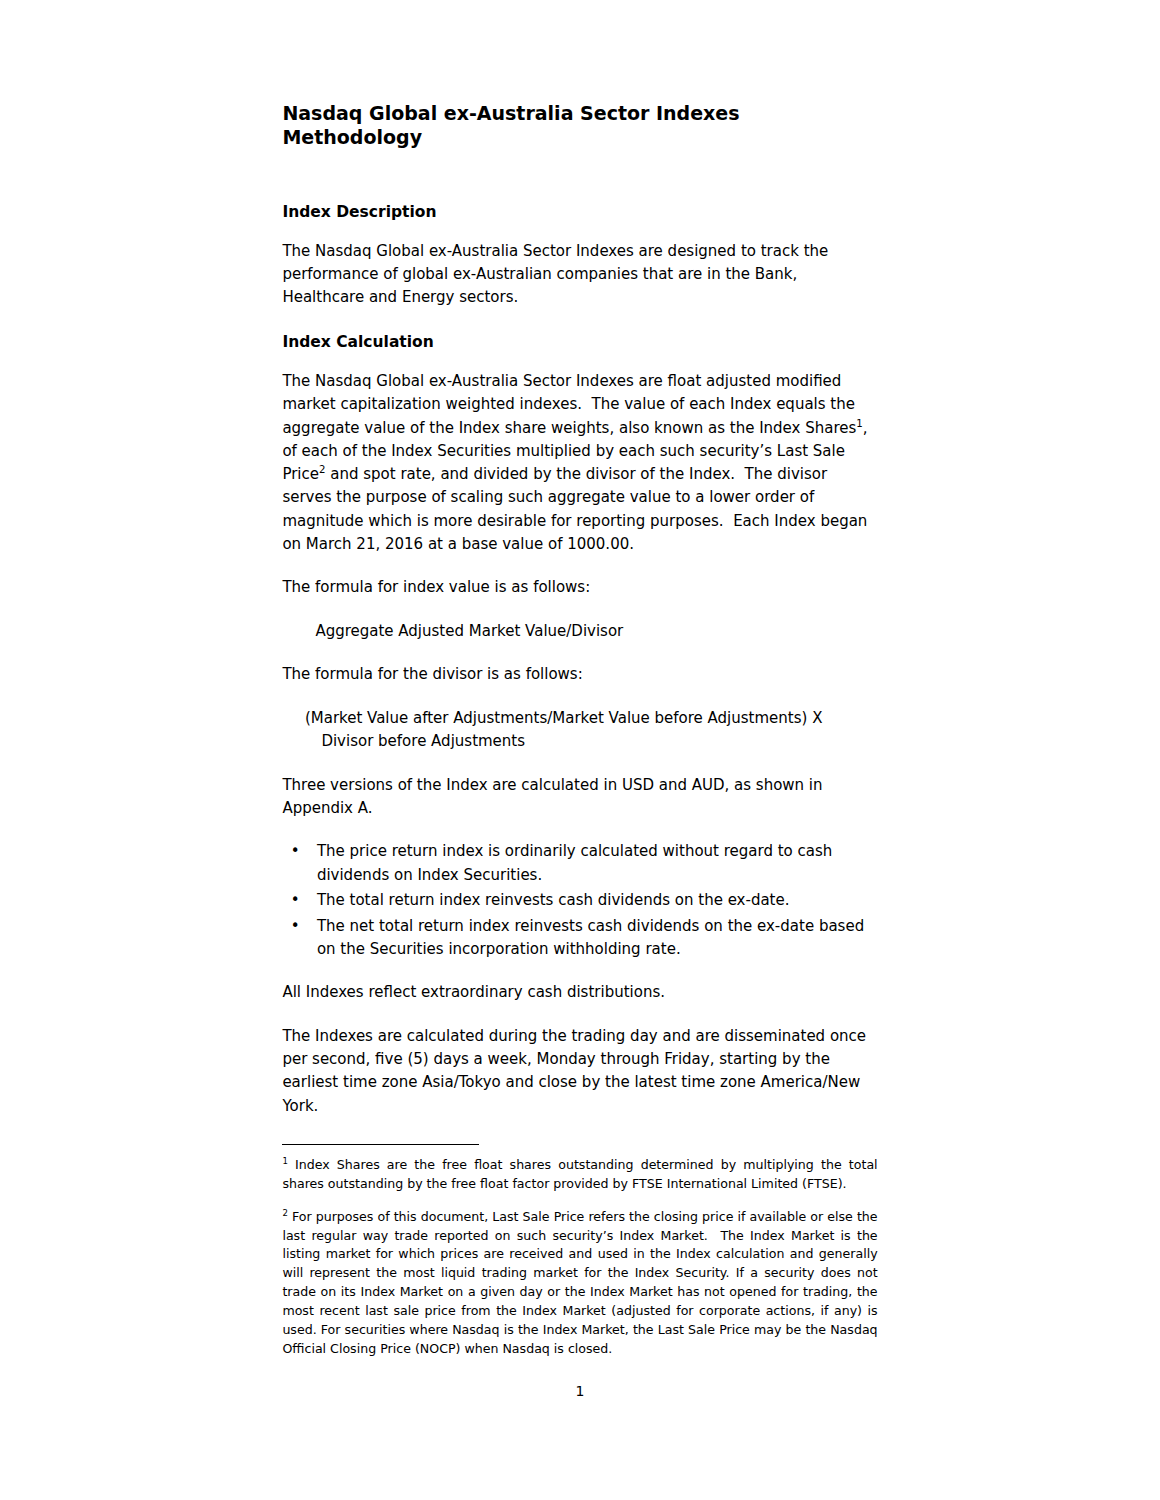Nasdaq Global ex-Australia Sector Indexes Methodology
Index Description
The Nasdaq Global ex-Australia Sector Indexes are designed to track the performance of global ex-Australian companies that are in the Bank, Healthcare and Energy sectors.
Index Calculation
The Nasdaq Global ex-Australia Sector Indexes are float adjusted modified market capitalization weighted indexes. The value of each Index equals the aggregate value of the Index share weights, also known as the Index Shares1, of each of the Index Securities multiplied by each such security’s Last Sale Price2 and spot rate, and divided by the divisor of the Index. The divisor serves the purpose of scaling such aggregate value to a lower order of magnitude which is more desirable for reporting purposes. Each Index began on March 21, 2016 at a base value of 1000.00.
The formula for index value is as follows:
Aggregate Adjusted Market Value/Divisor
The formula for the divisor is as follows:
(Market Value after Adjustments/Market Value before Adjustments) X Divisor before Adjustments
Three versions of the Index are calculated in USD and AUD, as shown in Appendix A.
The price return index is ordinarily calculated without regard to cash dividends on Index Securities.
The total return index reinvests cash dividends on the ex-date.
The net total return index reinvests cash dividends on the ex-date based on the Securities incorporation withholding rate.
All Indexes reflect extraordinary cash distributions.
The Indexes are calculated during the trading day and are disseminated once per second, five (5) days a week, Monday through Friday, starting by the earliest time zone Asia/Tokyo and close by the latest time zone America/New York.
1 Index Shares are the free float shares outstanding determined by multiplying the total shares outstanding by the free float factor provided by FTSE International Limited (FTSE).
2 For purposes of this document, Last Sale Price refers the closing price if available or else the last regular way trade reported on such security’s Index Market. The Index Market is the listing market for which prices are received and used in the Index calculation and generally will represent the most liquid trading market for the Index Security. If a security does not trade on its Index Market on a given day or the Index Market has not opened for trading, the most recent last sale price from the Index Market (adjusted for corporate actions, if any) is used. For securities where Nasdaq is the Index Market, the Last Sale Price may be the Nasdaq Official Closing Price (NOCP) when Nasdaq is closed.
1